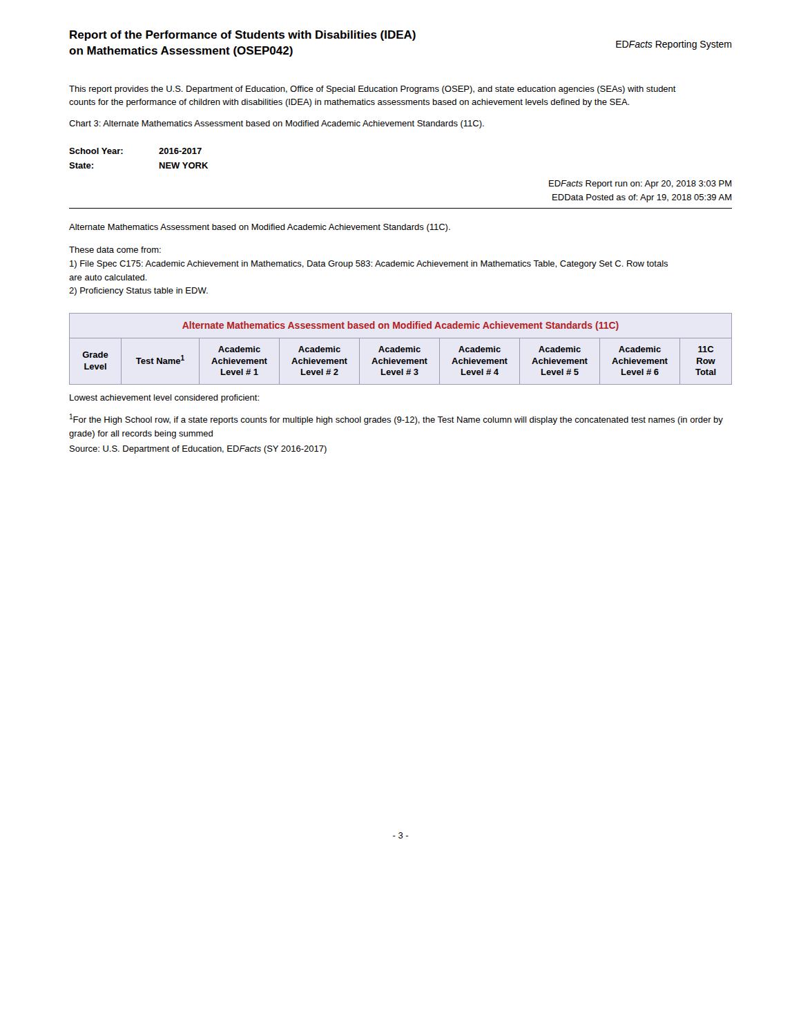Report of the Performance of Students with Disabilities (IDEA)
on Mathematics Assessment (OSEP042)
EDFacts Reporting System
This report provides the U.S. Department of Education, Office of Special Education Programs (OSEP), and state education agencies (SEAs) with student
counts for the performance of children with disabilities (IDEA) in mathematics assessments based on achievement levels defined by the SEA.
Chart 3: Alternate Mathematics Assessment based on Modified Academic Achievement Standards (11C).
School Year: 2016-2017
State: NEW YORK
EDFacts Report run on: Apr 20, 2018 3:03 PM
EDData Posted as of: Apr 19, 2018 05:39 AM
Alternate Mathematics Assessment based on Modified Academic Achievement Standards (11C).
These data come from:
1) File Spec C175: Academic Achievement in Mathematics, Data Group 583: Academic Achievement in Mathematics Table, Category Set C. Row totals
are auto calculated.
2) Proficiency Status table in EDW.
Alternate Mathematics Assessment based on Modified Academic Achievement Standards (11C)
| Grade Level | Test Name 1 | Academic Achievement Level # 1 | Academic Achievement Level # 2 | Academic Achievement Level # 3 | Academic Achievement Level # 4 | Academic Achievement Level # 5 | Academic Achievement Level # 6 | 11C Row Total |
| --- | --- | --- | --- | --- | --- | --- | --- | --- |
Lowest achievement level considered proficient:
1 For the High School row, if a state reports counts for multiple high school grades (9-12), the Test Name column will display the concatenated test names (in order by grade) for all records being summed
Source: U.S. Department of Education, EDFacts (SY 2016-2017)
- 3 -